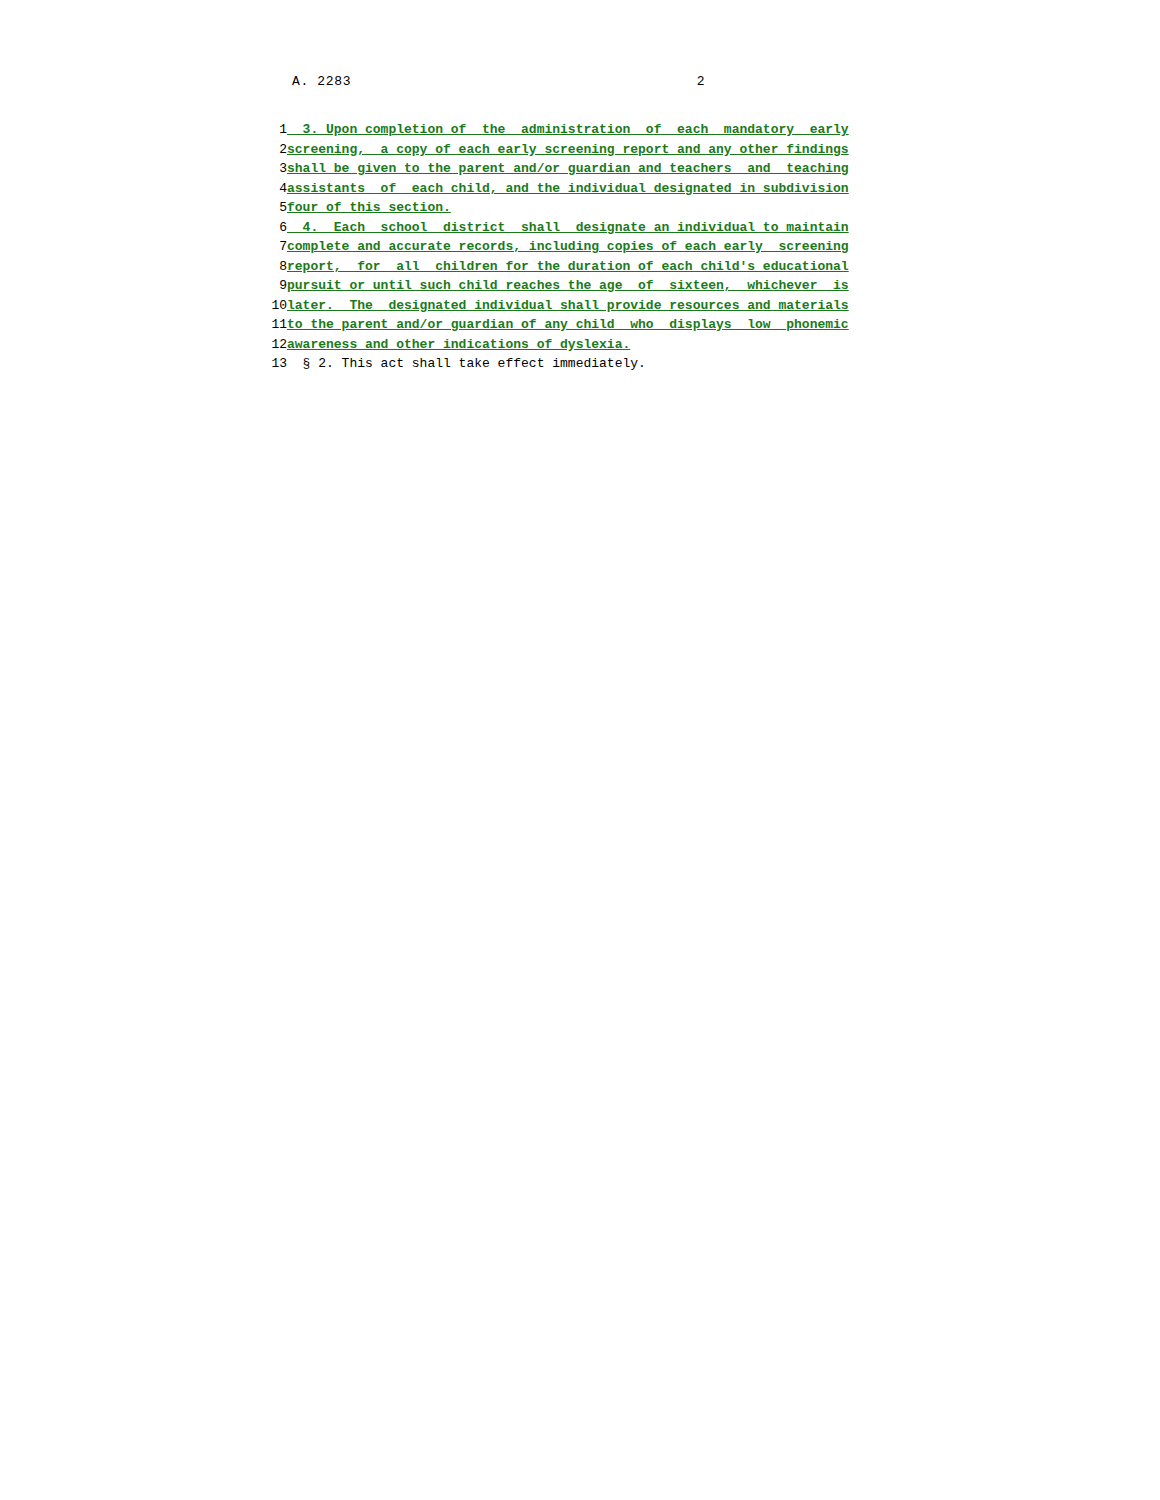A. 2283 2
| 1 | 3. Upon completion of the administration of each mandatory early |
| 2 | screening, a copy of each early screening report and any other findings |
| 3 | shall be given to the parent and/or guardian and teachers and teaching |
| 4 | assistants of each child, and the individual designated in subdivision |
| 5 | four of this section. |
| 6 | 4. Each school district shall designate an individual to maintain |
| 7 | complete and accurate records, including copies of each early screening |
| 8 | report, for all children for the duration of each child's educational |
| 9 | pursuit or until such child reaches the age of sixteen, whichever is |
| 10 | later. The designated individual shall provide resources and materials |
| 11 | to the parent and/or guardian of any child who displays low phonemic |
| 12 | awareness and other indications of dyslexia. |
| 13 | § 2. This act shall take effect immediately. |